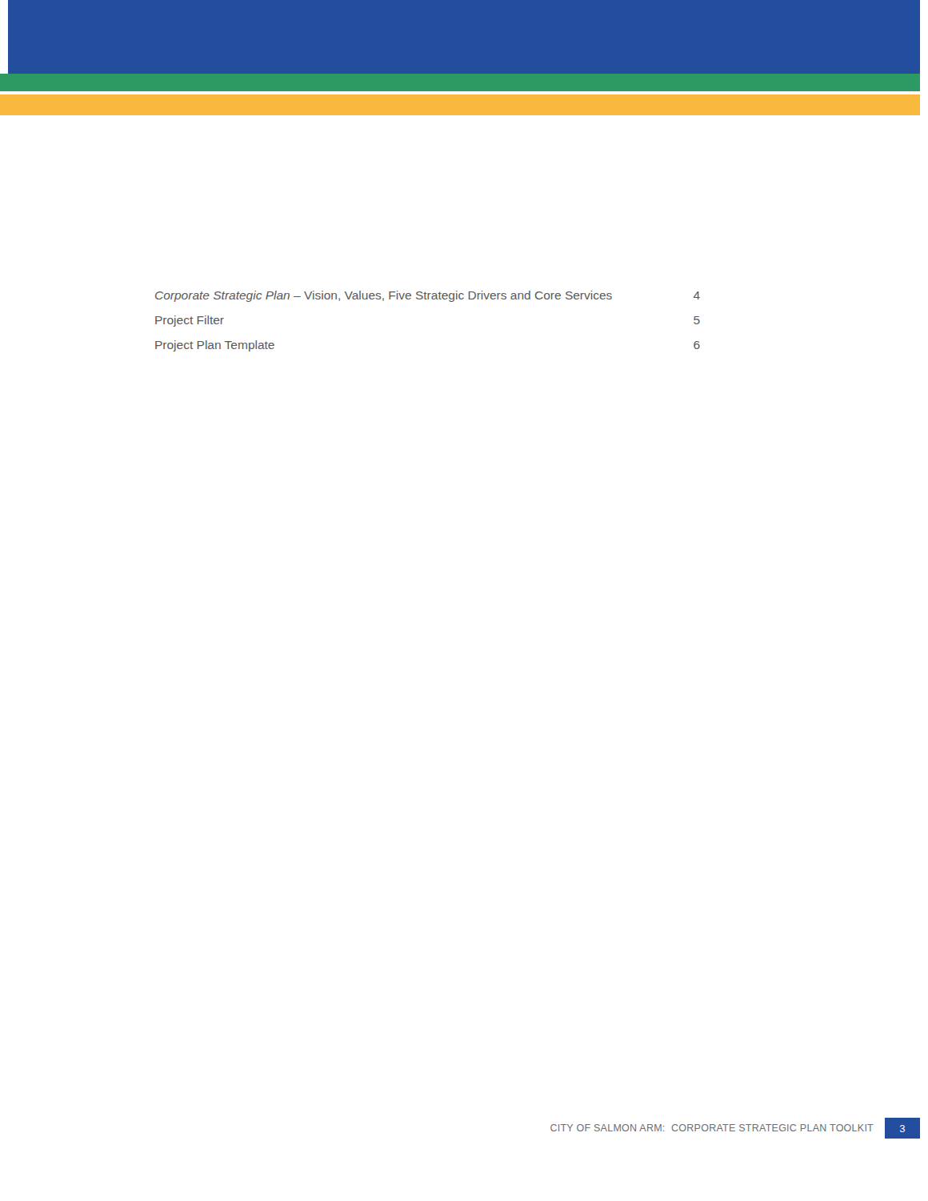Corporate Strategic Plan – Vision, Values, Five Strategic Drivers and Core Services 4
Project Filter 5
Project Plan Template 6
CITY OF SALMON ARM: CORPORATE STRATEGIC PLAN TOOLKIT 3